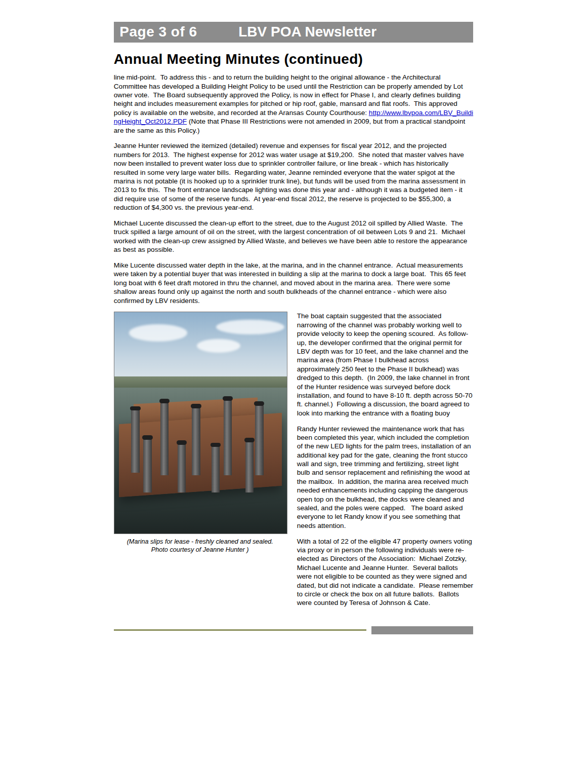Page 3 of 6 LBV POA Newsletter
Annual Meeting Minutes (continued)
line mid-point. To address this - and to return the building height to the original allowance - the Architectural Committee has developed a Building Height Policy to be used until the Restriction can be properly amended by Lot owner vote. The Board subsequently approved the Policy, is now in effect for Phase I, and clearly defines building height and includes measurement examples for pitched or hip roof, gable, mansard and flat roofs. This approved policy is available on the website, and recorded at the Aransas County Courthouse: http://www.lbvpoa.com/LBV_BuildingHeight_Oct2012.PDF (Note that Phase III Restrictions were not amended in 2009, but from a practical standpoint are the same as this Policy.)
Jeanne Hunter reviewed the itemized (detailed) revenue and expenses for fiscal year 2012, and the projected numbers for 2013. The highest expense for 2012 was water usage at $19,200. She noted that master valves have now been installed to prevent water loss due to sprinkler controller failure, or line break - which has historically resulted in some very large water bills. Regarding water, Jeanne reminded everyone that the water spigot at the marina is not potable (it is hooked up to a sprinkler trunk line), but funds will be used from the marina assessment in 2013 to fix this. The front entrance landscape lighting was done this year and - although it was a budgeted item - it did require use of some of the reserve funds. At year-end fiscal 2012, the reserve is projected to be $55,300, a reduction of $4,300 vs. the previous year-end.
Michael Lucente discussed the clean-up effort to the street, due to the August 2012 oil spilled by Allied Waste. The truck spilled a large amount of oil on the street, with the largest concentration of oil between Lots 9 and 21. Michael worked with the clean-up crew assigned by Allied Waste, and believes we have been able to restore the appearance as best as possible.
Mike Lucente discussed water depth in the lake, at the marina, and in the channel entrance. Actual measurements were taken by a potential buyer that was interested in building a slip at the marina to dock a large boat. This 65 feet long boat with 6 feet draft motored in thru the channel, and moved about in the marina area. There were some shallow areas found only up against the north and south bulkheads of the channel entrance - which were also confirmed by LBV residents.
(Marina slips for lease - freshly cleaned and sealed.
Photo courtesy of Jeanne Hunter )
The boat captain suggested that the associated narrowing of the channel was probably working well to provide velocity to keep the opening scoured. As follow-up, the developer confirmed that the original permit for LBV depth was for 10 feet, and the lake channel and the marina area (from Phase I bulkhead across approximately 250 feet to the Phase II bulkhead) was dredged to this depth. (In 2009, the lake channel in front of the Hunter residence was surveyed before dock installation, and found to have 8-10 ft. depth across 50-70 ft. channel.) Following a discussion, the board agreed to look into marking the entrance with a floating buoy
Randy Hunter reviewed the maintenance work that has been completed this year, which included the completion of the new LED lights for the palm trees, installation of an additional key pad for the gate, cleaning the front stucco wall and sign, tree trimming and fertilizing, street light bulb and sensor replacement and refinishing the wood at the mailbox. In addition, the marina area received much needed enhancements including capping the dangerous open top on the bulkhead, the docks were cleaned and sealed, and the poles were capped. The board asked everyone to let Randy know if you see something that needs attention.
With a total of 22 of the eligible 47 property owners voting via proxy or in person the following individuals were re-elected as Directors of the Association: Michael Zotzky, Michael Lucente and Jeanne Hunter. Several ballots were not eligible to be counted as they were signed and dated, but did not indicate a candidate. Please remember to circle or check the box on all future ballots. Ballots were counted by Teresa of Johnson & Cate.